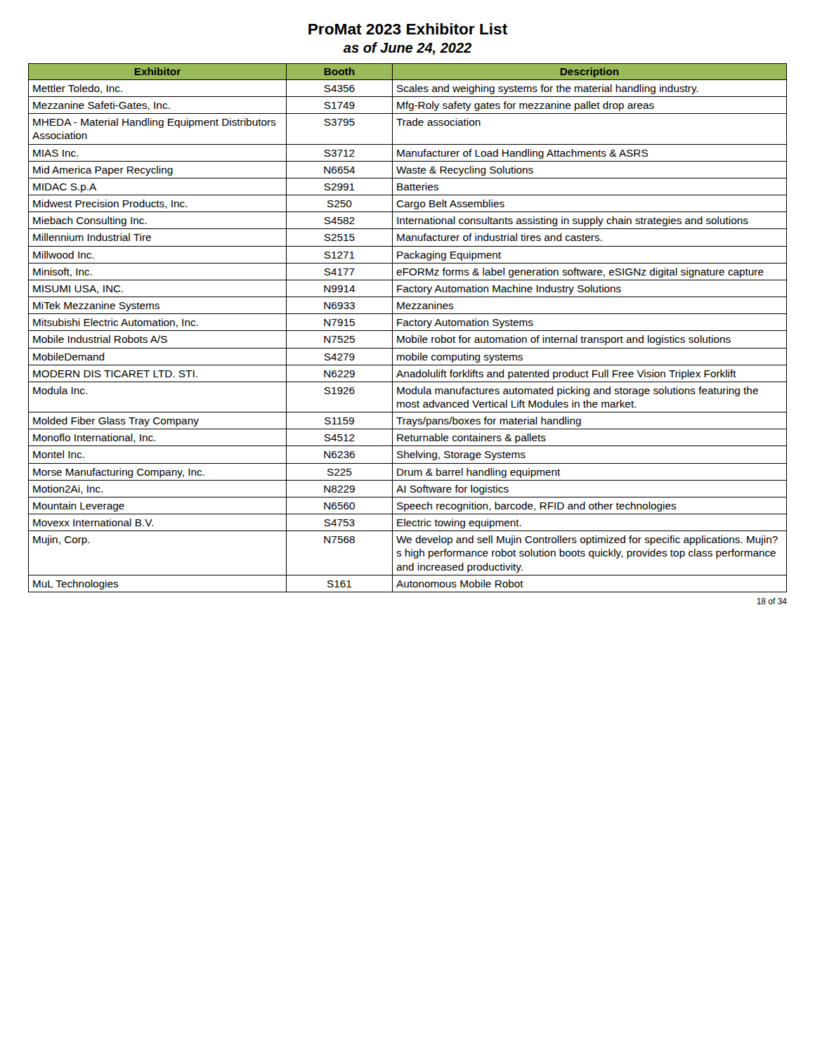ProMat 2023 Exhibitor List
as of June 24, 2022
| Exhibitor | Booth | Description |
| --- | --- | --- |
| Mettler Toledo, Inc. | S4356 | Scales and weighing systems for the material handling industry. |
| Mezzanine Safeti-Gates, Inc. | S1749 | Mfg-Roly safety gates for mezzanine pallet drop areas |
| MHEDA - Material Handling Equipment Distributors Association | S3795 | Trade association |
| MIAS Inc. | S3712 | Manufacturer of Load Handling Attachments & ASRS |
| Mid America Paper Recycling | N6654 | Waste & Recycling Solutions |
| MIDAC S.p.A | S2991 | Batteries |
| Midwest Precision Products, Inc. | S250 | Cargo Belt Assemblies |
| Miebach Consulting Inc. | S4582 | International consultants assisting in supply chain strategies and solutions |
| Millennium Industrial Tire | S2515 | Manufacturer of industrial tires and casters. |
| Millwood Inc. | S1271 | Packaging Equipment |
| Minisoft, Inc. | S4177 | eFORMz forms & label generation software, eSIGNz digital signature capture |
| MISUMI USA, INC. | N9914 | Factory Automation Machine Industry Solutions |
| MiTek Mezzanine Systems | N6933 | Mezzanines |
| Mitsubishi Electric Automation, Inc. | N7915 | Factory Automation Systems |
| Mobile Industrial Robots A/S | N7525 | Mobile robot for automation of internal transport and logistics solutions |
| MobileDemand | S4279 | mobile computing systems |
| MODERN DIS TICARET LTD. STI. | N6229 | Anadolulift forklifts and patented product Full Free Vision Triplex Forklift |
| Modula Inc. | S1926 | Modula manufactures automated picking and storage solutions featuring the most advanced Vertical Lift Modules in the market. |
| Molded Fiber Glass Tray Company | S1159 | Trays/pans/boxes for material handling |
| Monoflo International, Inc. | S4512 | Returnable containers & pallets |
| Montel Inc. | N6236 | Shelving, Storage Systems |
| Morse Manufacturing Company, Inc. | S225 | Drum & barrel handling equipment |
| Motion2Ai, Inc. | N8229 | AI Software for logistics |
| Mountain Leverage | N6560 | Speech recognition, barcode, RFID and other technologies |
| Movexx International B.V. | S4753 | Electric towing equipment. |
| Mujin, Corp. | N7568 | We develop and sell Mujin Controllers optimized for specific applications. Mujin?s high performance robot solution boots quickly, provides top class performance and increased productivity. |
| MuL Technologies | S161 | Autonomous Mobile Robot |
18 of 34